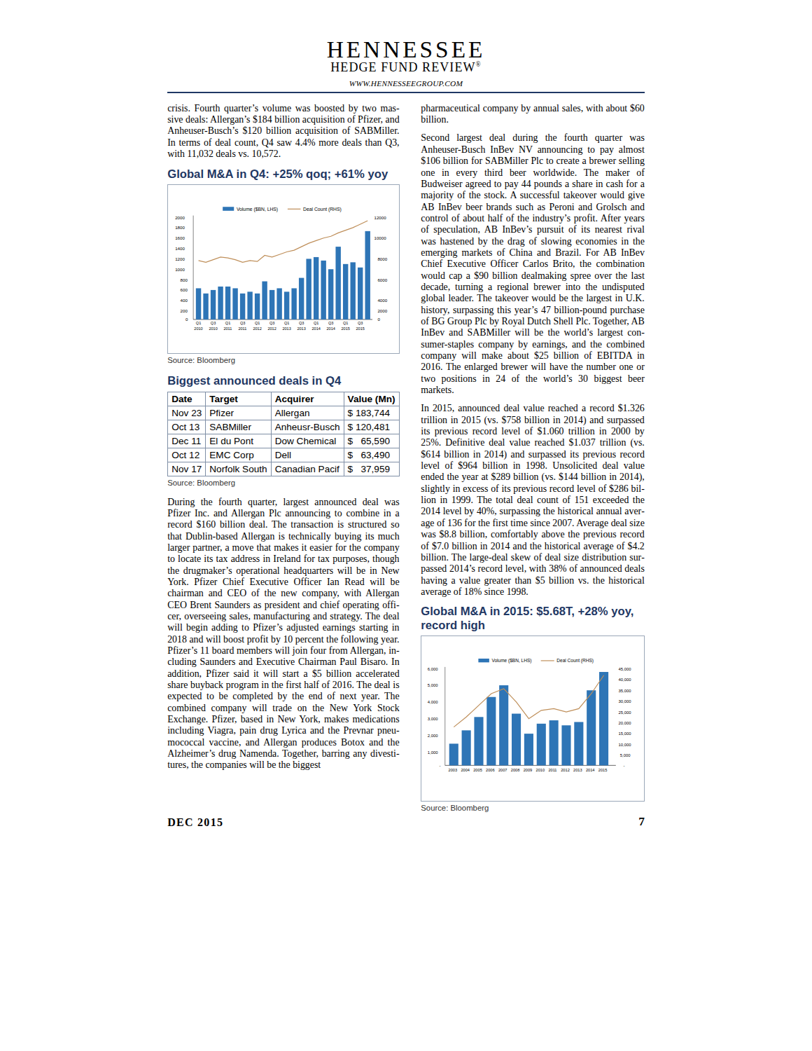HENNESSEE
HEDGE FUND REVIEW®
WWW.HENNESSEEGROUP.COM
crisis. Fourth quarter’s volume was boosted by two massive deals: Allergan’s $184 billion acquisition of Pfizer, and Anheuser-Busch’s $120 billion acquisition of SABMiller. In terms of deal count, Q4 saw 4.4% more deals than Q3, with 11,032 deals vs. 10,572.
Global M&A in Q4: +25% qoq; +61% yoy
Volume ($BN, LHS) Deal Count (RHS) 2000 1800 1600 1400 1200 1000 800 600 400 200 0 12000 10000 8000 6000 4000 2000 0 Q1 Q3 Q1 Q3 Q1 Q3 Q1 Q3 Q1 Q3 Q1 Q3 2010 2010 2011 2011 2012 2012 2013 2013 2014 2014 2015 2015
Source: Bloomberg
Biggest announced deals in Q4
| Date | Target | Acquirer | Value (Mn) |
| --- | --- | --- | --- |
| Nov 23 | Pfizer | Allergan | $ 183,744 |
| Oct 13 | SABMiller | Anheusr-Busch | $ 120,481 |
| Dec 11 | El du Pont | Dow Chemical | $ 65,590 |
| Oct 12 | EMC Corp | Dell | $ 63,490 |
| Nov 17 | Norfolk South | Canadian Pacif | $ 37,959 |
Source: Bloomberg
During the fourth quarter, largest announced deal was Pfizer Inc. and Allergan Plc announcing to combine in a record $160 billion deal. The transaction is structured so that Dublin-based Allergan is technically buying its much larger partner, a move that makes it easier for the company to locate its tax address in Ireland for tax purposes, though the drugmaker’s operational headquarters will be in New York. Pfizer Chief Executive Officer Ian Read will be chairman and CEO of the new company, with Allergan CEO Brent Saunders as president and chief operating officer, overseeing sales, manufacturing and strategy. The deal will begin adding to Pfizer’s adjusted earnings starting in 2018 and will boost profit by 10 percent the following year. Pfizer’s 11 board members will join four from Allergan, including Saunders and Executive Chairman Paul Bisaro. In addition, Pfizer said it will start a $5 billion accelerated share buyback program in the first half of 2016. The deal is expected to be completed by the end of next year. The combined company will trade on the New York Stock Exchange. Pfizer, based in New York, makes medications including Viagra, pain drug Lyrica and the Prevnar pneumococcal vaccine, and Allergan produces Botox and the Alzheimer’s drug Namenda. Together, barring any divestitures, the companies will be the biggest
pharmaceutical company by annual sales, with about $60 billion.
Second largest deal during the fourth quarter was Anheuser-Busch InBev NV announcing to pay almost $106 billion for SABMiller Plc to create a brewer selling one in every third beer worldwide. The maker of Budweiser agreed to pay 44 pounds a share in cash for a majority of the stock. A successful takeover would give AB InBev beer brands such as Peroni and Grolsch and control of about half of the industry’s profit. After years of speculation, AB InBev’s pursuit of its nearest rival was hastened by the drag of slowing economies in the emerging markets of China and Brazil. For AB InBev Chief Executive Officer Carlos Brito, the combination would cap a $90 billion dealmaking spree over the last decade, turning a regional brewer into the undisputed global leader. The takeover would be the largest in U.K. history, surpassing this year’s 47 billion-pound purchase of BG Group Plc by Royal Dutch Shell Plc. Together, AB InBev and SABMiller will be the world’s largest consumer-staples company by earnings, and the combined company will make about $25 billion of EBITDA in 2016. The enlarged brewer will have the number one or two positions in 24 of the world’s 30 biggest beer markets.
In 2015, announced deal value reached a record $1.326 trillion in 2015 (vs. $758 billion in 2014) and surpassed its previous record level of $1.060 trillion in 2000 by 25%. Definitive deal value reached $1.037 trillion (vs. $614 billion in 2014) and surpassed its previous record level of $964 billion in 1998. Unsolicited deal value ended the year at $289 billion (vs. $144 billion in 2014), slightly in excess of its previous record level of $286 billion in 1999. The total deal count of 151 exceeded the 2014 level by 40%, surpassing the historical annual average of 136 for the first time since 2007. Average deal size was $8.8 billion, comfortably above the previous record of $7.0 billion in 2014 and the historical average of $4.2 billion. The large-deal skew of deal size distribution surpassed 2014’s record level, with 38% of announced deals having a value greater than $5 billion vs. the historical average of 18% since 1998.
Global M&A in 2015: $5.68T, +28% yoy, record high
Volume ($BN, LHS) Deal Count (RHS) 6,000 5,000 4,000 3,000 2,000 1,000 - 45,000 40,000 35,000 30,000 25,000 20,000 15,000 10,000 5,000 - 2003 2004 2005 2006 2007 2008 2009 2010 2011 2012 2013 2014 2015
Source: Bloomberg
DEC 2015
7